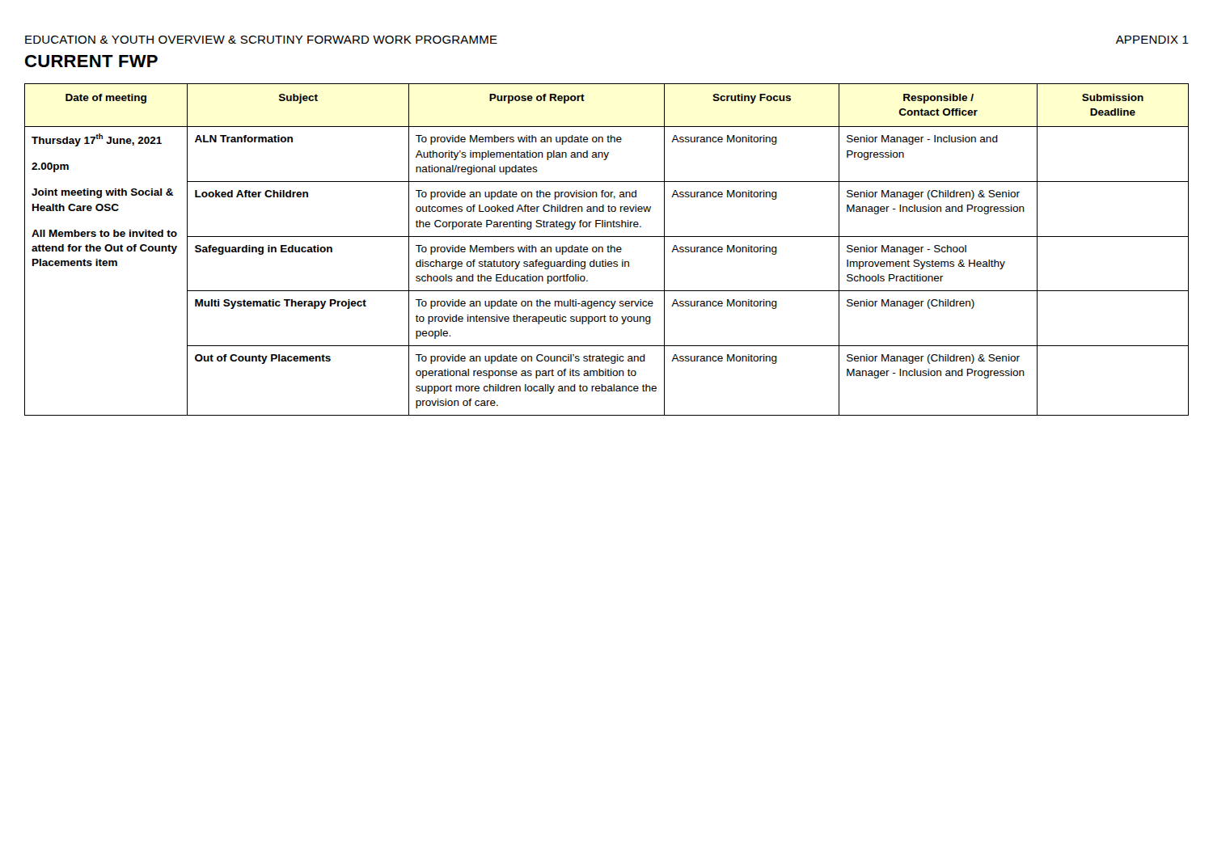Education & Youth Overview & Scrutiny Forward Work Programme
Appendix 1
CURRENT FWP
| Date of meeting | Subject | Purpose of Report | Scrutiny Focus | Responsible / Contact Officer | Submission Deadline |
| --- | --- | --- | --- | --- | --- |
| Thursday 17 th June, 2021 2.00pm Joint meeting with Social & Health Care OSC All Members to be invited to attend for the Out of County Placements item | ALN Tranformation | To provide Members with an update on the Authority’s implementation plan and any national/regional updates | Assurance Monitoring | Senior Manager - Inclusion and Progression | |
| Looked After Children | To provide an update on the provision for, and outcomes of Looked After Children and to review the Corporate Parenting Strategy for Flintshire. | Assurance Monitoring | Senior Manager (Children) & Senior Manager - Inclusion and Progression | |
| Safeguarding in Education | To provide Members with an update on the discharge of statutory safeguarding duties in schools and the Education portfolio. | Assurance Monitoring | Senior Manager - School Improvement Systems & Healthy Schools Practitioner | |
| Multi Systematic Therapy Project | To provide an update on the multi-agency service to provide intensive therapeutic support to young people. | Assurance Monitoring | Senior Manager (Children) | |
| Out of County Placements | To provide an update on Council’s strategic and operational response as part of its ambition to support more children locally and to rebalance the provision of care. | Assurance Monitoring | Senior Manager (Children) & Senior Manager - Inclusion and Progression | |